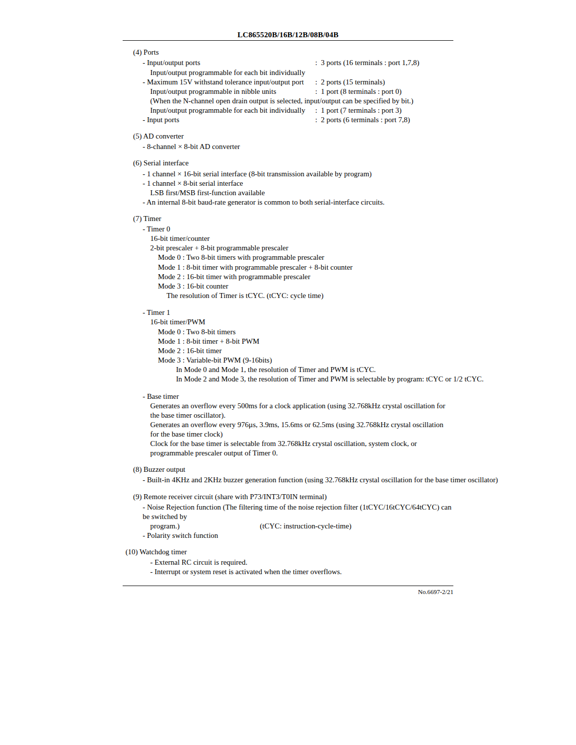LC865520B/16B/12B/08B/04B
(4) Ports
- Input/output ports: 3 ports (16 terminals : port 1,7,8)
Input/output programmable for each bit individually
- Maximum 15V withstand tolerance input/output port: 2 ports (15 terminals)
Input/output programmable in nibble units: 1 port (8 terminals : port 0)
(When the N-channel open drain output is selected, input/output can be specified by bit.)
Input/output programmable for each bit individually: 1 port (7 terminals : port 3)
- Input ports: 2 ports (6 terminals : port 7,8)
(5) AD converter
- 8-channel × 8-bit AD converter
(6) Serial interface
- 1 channel × 16-bit serial interface (8-bit transmission available by program)
- 1 channel × 8-bit serial interface
LSB first/MSB first-function available
- An internal 8-bit baud-rate generator is common to both serial-interface circuits.
(7) Timer
- Timer 0
16-bit timer/counter
2-bit prescaler + 8-bit programmable prescaler
Mode 0 : Two 8-bit timers with programmable prescaler
Mode 1 : 8-bit timer with programmable prescaler + 8-bit counter
Mode 2 : 16-bit timer with programmable prescaler
Mode 3 : 16-bit counter
The resolution of Timer is tCYC. (tCYC: cycle time)
- Timer 1
16-bit timer/PWM
Mode 0 : Two 8-bit timers
Mode 1 : 8-bit timer + 8-bit PWM
Mode 2 : 16-bit timer
Mode 3 : Variable-bit PWM (9-16bits)
In Mode 0 and Mode 1, the resolution of Timer and PWM is tCYC.
In Mode 2 and Mode 3, the resolution of Timer and PWM is selectable by program: tCYC or 1/2 tCYC.
- Base timer
Generates an overflow every 500ms for a clock application (using 32.768kHz crystal oscillation for the base timer oscillator).
Generates an overflow every 976µs, 3.9ms, 15.6ms or 62.5ms (using 32.768kHz crystal oscillation for the base timer clock)
Clock for the base timer is selectable from 32.768kHz crystal oscillation, system clock, or programmable prescaler output of Timer 0.
(8) Buzzer output
- Built-in 4KHz and 2KHz buzzer generation function (using 32.768kHz crystal oscillation for the base timer oscillator)
(9) Remote receiver circuit (share with P73/INT3/T0IN terminal)
- Noise Rejection function (The filtering time of the noise rejection filter (1tCYC/16tCYC/64tCYC) can be switched by
program.)(tCYC: instruction-cycle-time)
- Polarity switch function
(10) Watchdog timer
- External RC circuit is required.
- Interrupt or system reset is activated when the timer overflows.
No.6697-2/21